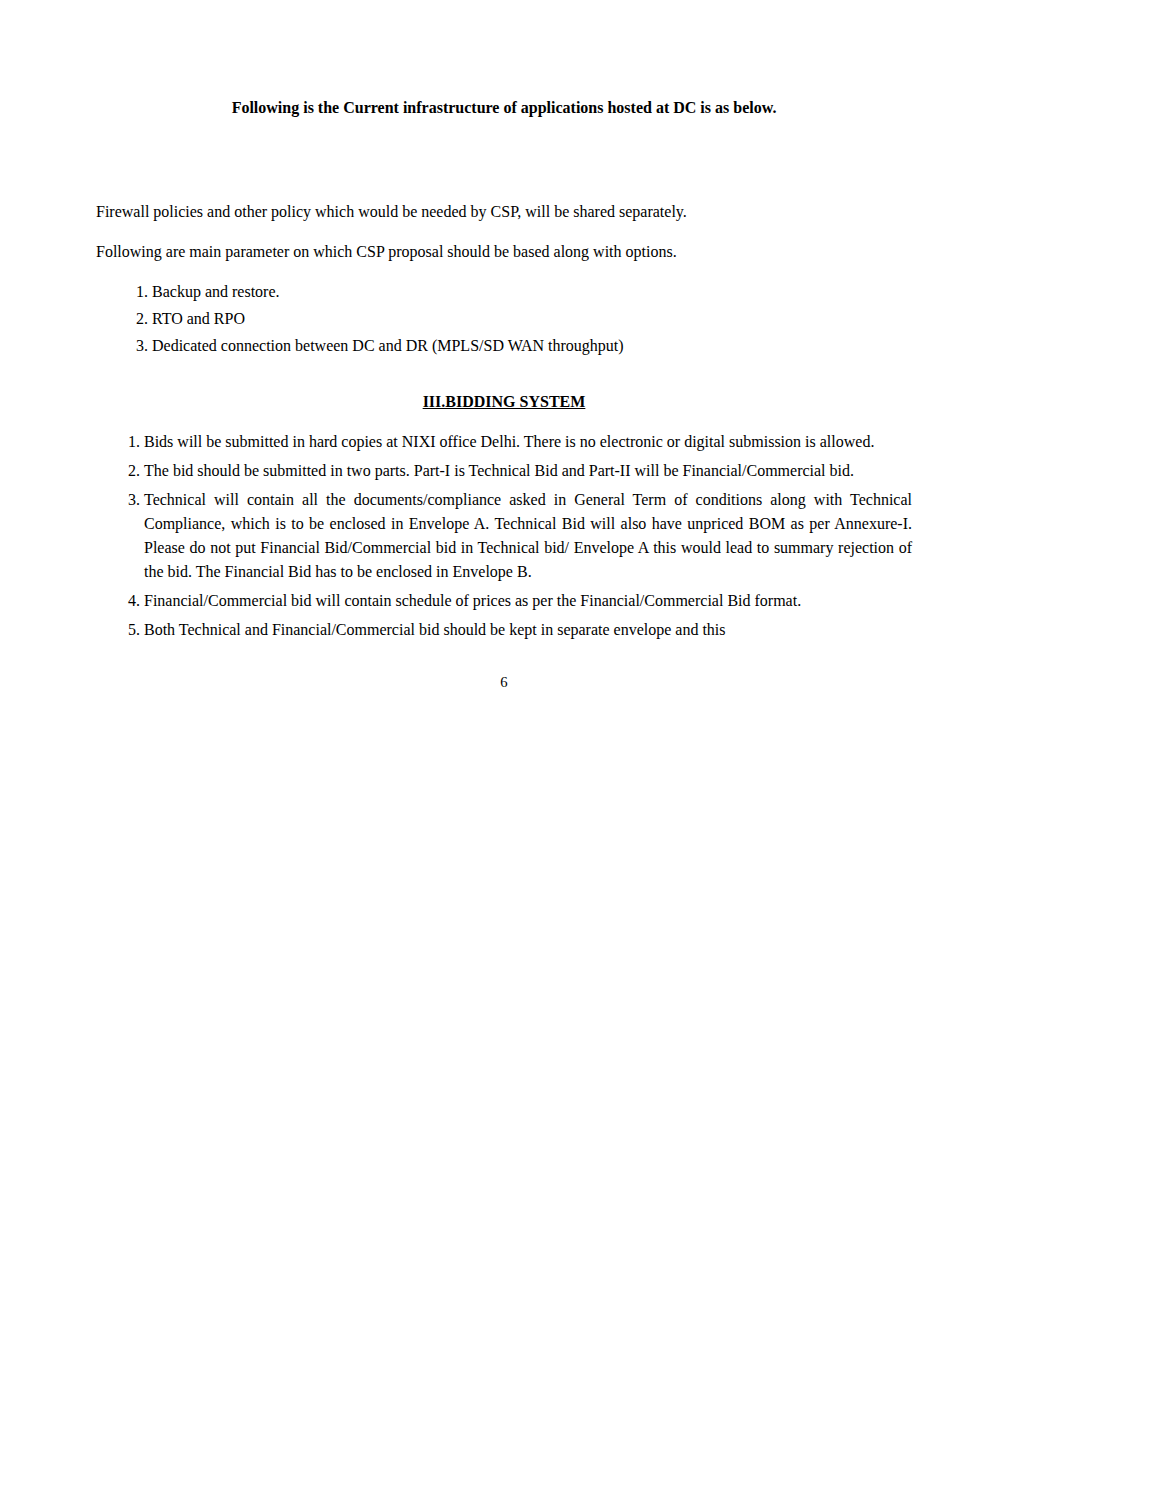Following is the Current infrastructure of applications hosted at DC is as below.
Firewall policies and other policy which would be needed by CSP, will be shared separately.
Following are main parameter on which CSP proposal should be based along with options.
Backup and restore.
RTO and RPO
Dedicated connection between DC and DR (MPLS/SD WAN throughput)
III.BIDDING SYSTEM
Bids will be submitted in hard copies at NIXI office Delhi. There is no electronic or digital submission is allowed.
The bid should be submitted in two parts. Part-I is Technical Bid and Part-II will be Financial/Commercial bid.
Technical will contain all the documents/compliance asked in General Term of conditions along with Technical Compliance, which is to be enclosed in Envelope A. Technical Bid will also have unpriced BOM as per Annexure-I. Please do not put Financial Bid/Commercial bid in Technical bid/ Envelope A this would lead to summary rejection of the bid. The Financial Bid has to be enclosed in Envelope B.
Financial/Commercial bid will contain schedule of prices as per the Financial/Commercial Bid format.
Both Technical and Financial/Commercial bid should be kept in separate envelope and this
6